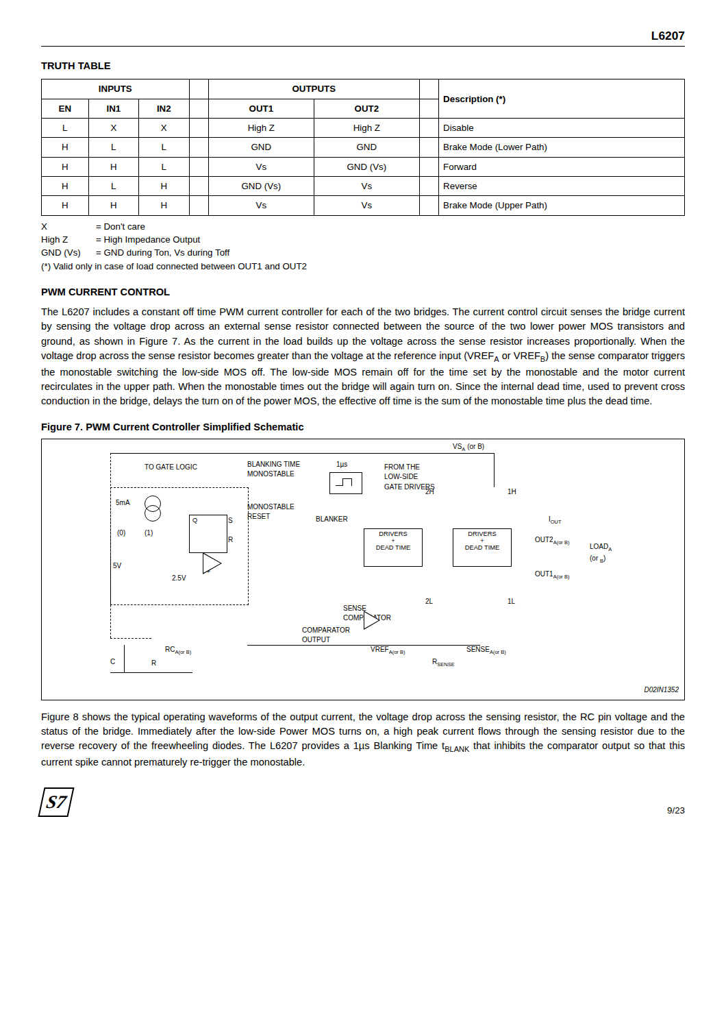L6207
TRUTH TABLE
| INPUTS | | OUTPUTS | | Description (*) |
| --- | --- | --- | --- | --- |
| EN | IN1 | IN2 | | OUT1 | OUT2 | |
| L | X | X | | High Z | High Z | | Disable |
| H | L | L | | GND | GND | | Brake Mode (Lower Path) |
| H | H | L | | Vs | GND (Vs) | | Forward |
| H | L | H | | GND (Vs) | Vs | | Reverse |
| H | H | H | | Vs | Vs | | Brake Mode (Upper Path) |
X= Don't care
High Z= High Impedance Output
GND (Vs)= GND during Ton, Vs during Toff
(*) Valid only in case of load connected between OUT1 and OUT2
PWM CURRENT CONTROL
The L6207 includes a constant off time PWM current controller for each of the two bridges. The current control circuit senses the bridge current by sensing the voltage drop across an external sense resistor connected between the source of the two lower power MOS transistors and ground, as shown in Figure 7. As the current in the load builds up the voltage across the sense resistor increases proportionally. When the voltage drop across the sense resistor becomes greater than the voltage at the reference input (VREFA or VREFB) the sense comparator triggers the monostable switching the low-side MOS off. The low-side MOS remain off for the time set by the monostable and the motor current recirculates in the upper path. When the monostable times out the bridge will again turn on. Since the internal dead time, used to prevent cross conduction in the bridge, delays the turn on of the power MOS, the effective off time is the sum of the monostable time plus the dead time.
Figure 7. PWM Current Controller Simplified Schematic
VSA (or B) TO GATE LOGIC BLANKING TIME
MONOSTABLE 1µs FROM THE
LOW-SIDE
GATE DRIVERS
5mA
MONOSTABLE
RESET BLANKER
Q
S R (0) (1) 5V 2.5V - + 2H 1H 2L 1L
DRIVERS
+
DEAD TIME
DRIVERS
+
DEAD TIME
IOUT OUT2A(or B) OUT1A(or B) LOADA
(or B) SENSE
COMPARATOR COMPARATOR
OUTPUT RCA(or B) C R VREFA(or B) SENSEA(or B) RSENSE
D02IN1352
Figure 8 shows the typical operating waveforms of the output current, the voltage drop across the sensing resistor, the RC pin voltage and the status of the bridge. Immediately after the low-side Power MOS turns on, a high peak current flows through the sensing resistor due to the reverse recovery of the freewheeling diodes. The L6207 provides a 1µs Blanking Time tBLANK that inhibits the comparator output so that this current spike cannot prematurely re-trigger the monostable.
S7
9/23